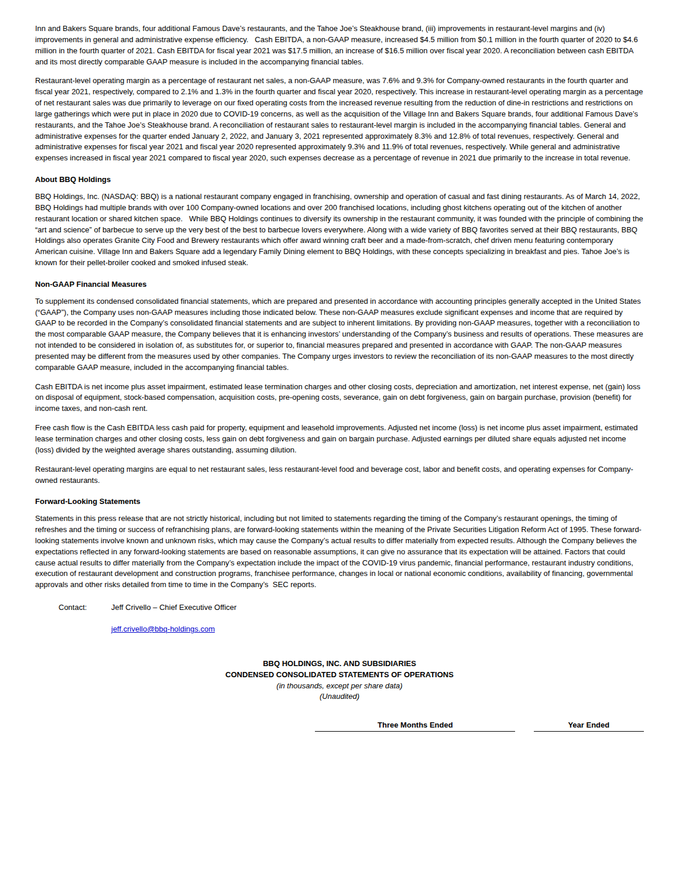Inn and Bakers Square brands, four additional Famous Dave’s restaurants, and the Tahoe Joe’s Steakhouse brand, (iii) improvements in restaurant-level margins and (iv) improvements in general and administrative expense efficiency. Cash EBITDA, a non-GAAP measure, increased $4.5 million from $0.1 million in the fourth quarter of 2020 to $4.6 million in the fourth quarter of 2021. Cash EBITDA for fiscal year 2021 was $17.5 million, an increase of $16.5 million over fiscal year 2020. A reconciliation between cash EBITDA and its most directly comparable GAAP measure is included in the accompanying financial tables.
Restaurant-level operating margin as a percentage of restaurant net sales, a non-GAAP measure, was 7.6% and 9.3% for Company-owned restaurants in the fourth quarter and fiscal year 2021, respectively, compared to 2.1% and 1.3% in the fourth quarter and fiscal year 2020, respectively. This increase in restaurant-level operating margin as a percentage of net restaurant sales was due primarily to leverage on our fixed operating costs from the increased revenue resulting from the reduction of dine-in restrictions and restrictions on large gatherings which were put in place in 2020 due to COVID-19 concerns, as well as the acquisition of the Village Inn and Bakers Square brands, four additional Famous Dave’s restaurants, and the Tahoe Joe’s Steakhouse brand. A reconciliation of restaurant sales to restaurant-level margin is included in the accompanying financial tables. General and administrative expenses for the quarter ended January 2, 2022, and January 3, 2021 represented approximately 8.3% and 12.8% of total revenues, respectively. General and administrative expenses for fiscal year 2021 and fiscal year 2020 represented approximately 9.3% and 11.9% of total revenues, respectively. While general and administrative expenses increased in fiscal year 2021 compared to fiscal year 2020, such expenses decrease as a percentage of revenue in 2021 due primarily to the increase in total revenue.
About BBQ Holdings
BBQ Holdings, Inc. (NASDAQ: BBQ) is a national restaurant company engaged in franchising, ownership and operation of casual and fast dining restaurants. As of March 14, 2022, BBQ Holdings had multiple brands with over 100 Company-owned locations and over 200 franchised locations, including ghost kitchens operating out of the kitchen of another restaurant location or shared kitchen space. While BBQ Holdings continues to diversify its ownership in the restaurant community, it was founded with the principle of combining the “art and science” of barbecue to serve up the very best of the best to barbecue lovers everywhere. Along with a wide variety of BBQ favorites served at their BBQ restaurants, BBQ Holdings also operates Granite City Food and Brewery restaurants which offer award winning craft beer and a made-from-scratch, chef driven menu featuring contemporary American cuisine. Village Inn and Bakers Square add a legendary Family Dining element to BBQ Holdings, with these concepts specializing in breakfast and pies. Tahoe Joe’s is known for their pellet-broiler cooked and smoked infused steak.
Non-GAAP Financial Measures
To supplement its condensed consolidated financial statements, which are prepared and presented in accordance with accounting principles generally accepted in the United States (“GAAP”), the Company uses non-GAAP measures including those indicated below. These non-GAAP measures exclude significant expenses and income that are required by GAAP to be recorded in the Company’s consolidated financial statements and are subject to inherent limitations. By providing non-GAAP measures, together with a reconciliation to the most comparable GAAP measure, the Company believes that it is enhancing investors’ understanding of the Company’s business and results of operations. These measures are not intended to be considered in isolation of, as substitutes for, or superior to, financial measures prepared and presented in accordance with GAAP. The non-GAAP measures presented may be different from the measures used by other companies. The Company urges investors to review the reconciliation of its non-GAAP measures to the most directly comparable GAAP measure, included in the accompanying financial tables.
Cash EBITDA is net income plus asset impairment, estimated lease termination charges and other closing costs, depreciation and amortization, net interest expense, net (gain) loss on disposal of equipment, stock-based compensation, acquisition costs, pre-opening costs, severance, gain on debt forgiveness, gain on bargain purchase, provision (benefit) for income taxes, and non-cash rent.
Free cash flow is the Cash EBITDA less cash paid for property, equipment and leasehold improvements. Adjusted net income (loss) is net income plus asset impairment, estimated lease termination charges and other closing costs, less gain on debt forgiveness and gain on bargain purchase. Adjusted earnings per diluted share equals adjusted net income (loss) divided by the weighted average shares outstanding, assuming dilution.
Restaurant-level operating margins are equal to net restaurant sales, less restaurant-level food and beverage cost, labor and benefit costs, and operating expenses for Company-owned restaurants.
Forward-Looking Statements
Statements in this press release that are not strictly historical, including but not limited to statements regarding the timing of the Company’s restaurant openings, the timing of refreshes and the timing or success of refranchising plans, are forward-looking statements within the meaning of the Private Securities Litigation Reform Act of 1995. These forward-looking statements involve known and unknown risks, which may cause the Company’s actual results to differ materially from expected results. Although the Company believes the expectations reflected in any forward-looking statements are based on reasonable assumptions, it can give no assurance that its expectation will be attained. Factors that could cause actual results to differ materially from the Company’s expectation include the impact of the COVID-19 virus pandemic, financial performance, restaurant industry conditions, execution of restaurant development and construction programs, franchisee performance, changes in local or national economic conditions, availability of financing, governmental approvals and other risks detailed from time to time in the Company’s SEC reports.
Contact:
Jeff Crivello – Chief Executive Officer
jeff.crivello@bbq-holdings.com
BBQ HOLDINGS, INC. AND SUBSIDIARIES
CONDENSED CONSOLIDATED STATEMENTS OF OPERATIONS
(in thousands, except per share data)
(Unaudited)
| | Three Months Ended | | Year Ended |